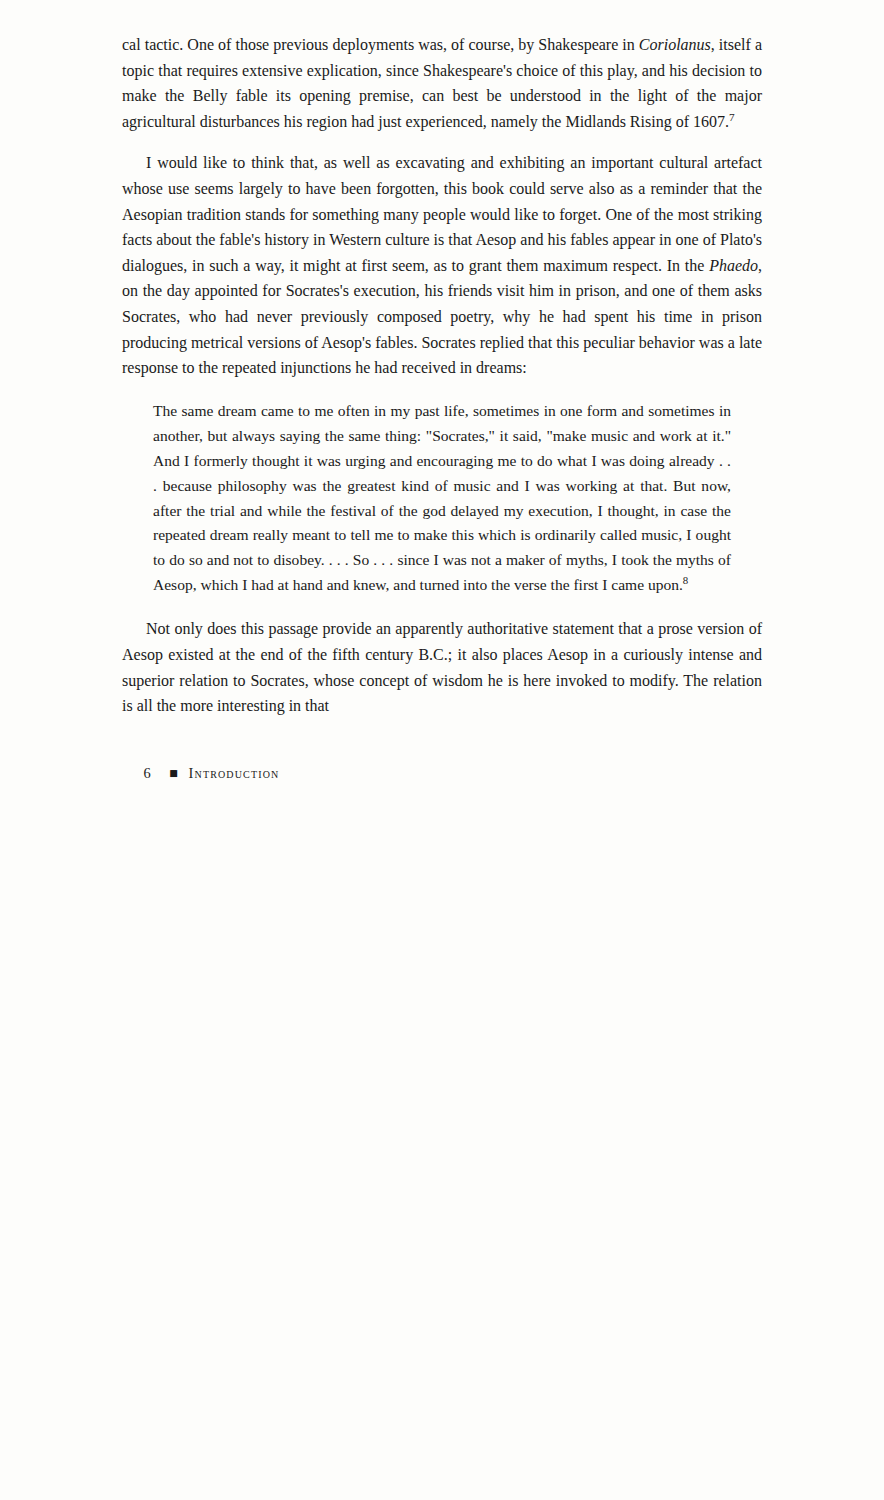cal tactic. One of those previous deployments was, of course, by Shakespeare in Coriolanus, itself a topic that requires extensive explication, since Shakespeare's choice of this play, and his decision to make the Belly fable its opening premise, can best be understood in the light of the major agricultural disturbances his region had just experienced, namely the Midlands Rising of 1607.7
I would like to think that, as well as excavating and exhibiting an important cultural artefact whose use seems largely to have been forgotten, this book could serve also as a reminder that the Aesopian tradition stands for something many people would like to forget. One of the most striking facts about the fable's history in Western culture is that Aesop and his fables appear in one of Plato's dialogues, in such a way, it might at first seem, as to grant them maximum respect. In the Phaedo, on the day appointed for Socrates's execution, his friends visit him in prison, and one of them asks Socrates, who had never previously composed poetry, why he had spent his time in prison producing metrical versions of Aesop's fables. Socrates replied that this peculiar behavior was a late response to the repeated injunctions he had received in dreams:
The same dream came to me often in my past life, sometimes in one form and sometimes in another, but always saying the same thing: "Socrates," it said, "make music and work at it." And I formerly thought it was urging and encouraging me to do what I was doing already . . . because philosophy was the greatest kind of music and I was working at that. But now, after the trial and while the festival of the god delayed my execution, I thought, in case the repeated dream really meant to tell me to make this which is ordinarily called music, I ought to do so and not to disobey. . . . So . . . since I was not a maker of myths, I took the myths of Aesop, which I had at hand and knew, and turned into the verse the first I came upon.8
Not only does this passage provide an apparently authoritative statement that a prose version of Aesop existed at the end of the fifth century B.C.; it also places Aesop in a curiously intense and superior relation to Socrates, whose concept of wisdom he is here invoked to modify. The relation is all the more interesting in that
6■ Introduction